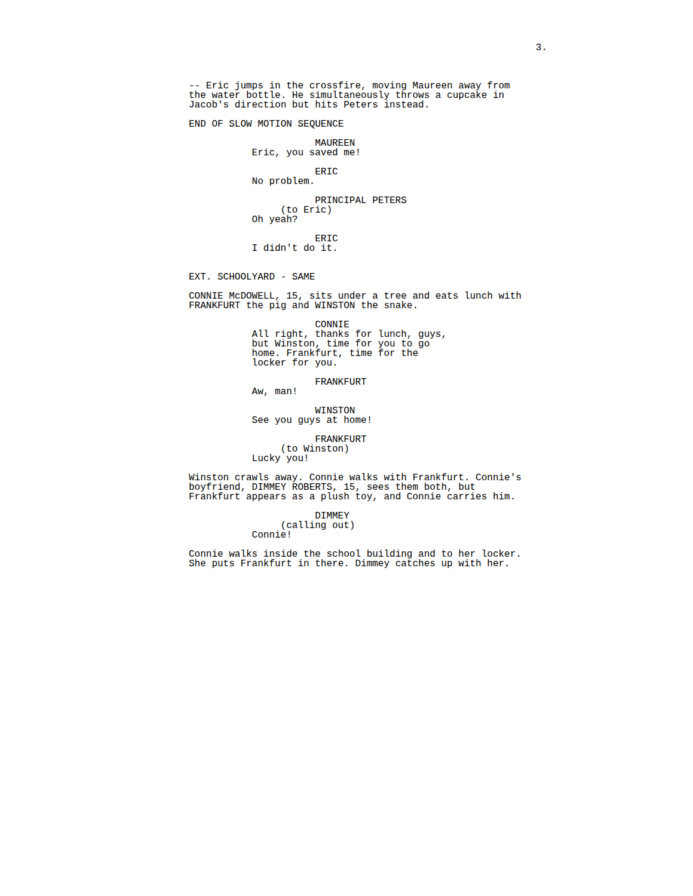3.
-- Eric jumps in the crossfire, moving Maureen away from the water bottle. He simultaneously throws a cupcake in Jacob's direction but hits Peters instead.
END OF SLOW MOTION SEQUENCE
MAUREEN
Eric, you saved me!
ERIC
No problem.
PRINCIPAL PETERS
(to Eric)
Oh yeah?
ERIC
I didn't do it.
EXT. SCHOOLYARD - SAME
CONNIE McDOWELL, 15, sits under a tree and eats lunch with FRANKFURT the pig and WINSTON the snake.
CONNIE
All right, thanks for lunch, guys, but Winston, time for you to go home. Frankfurt, time for the locker for you.
FRANKFURT
Aw, man!
WINSTON
See you guys at home!
FRANKFURT
(to Winston)
Lucky you!
Winston crawls away. Connie walks with Frankfurt. Connie's boyfriend, DIMMEY ROBERTS, 15, sees them both, but Frankfurt appears as a plush toy, and Connie carries him.
DIMMEY
(calling out)
Connie!
Connie walks inside the school building and to her locker. She puts Frankfurt in there. Dimmey catches up with her.